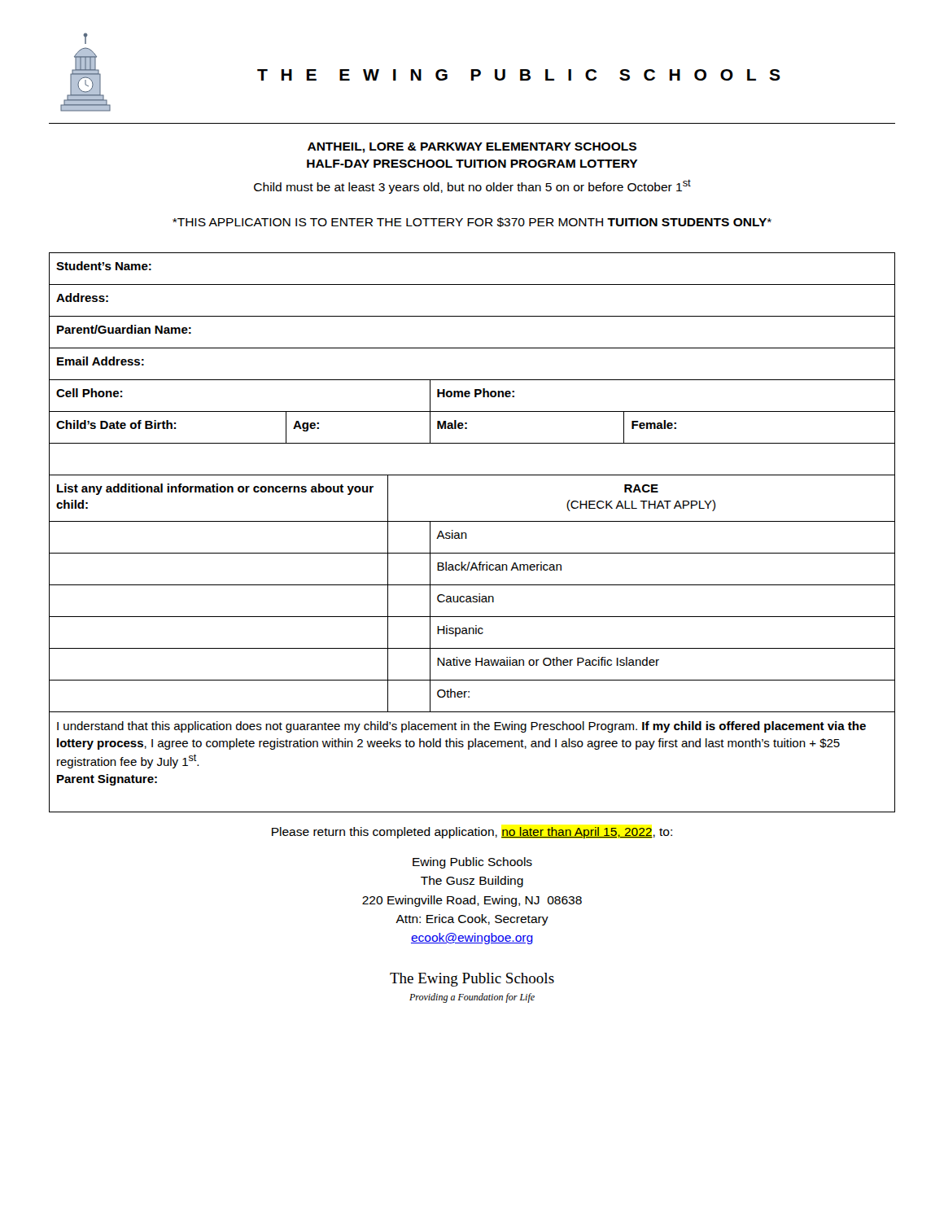T H E E W I N G P U B L I C S C H O O L S
ANTHEIL, LORE & PARKWAY ELEMENTARY SCHOOLS
HALF-DAY PRESCHOOL TUITION PROGRAM LOTTERY
Child must be at least 3 years old, but no older than 5 on or before October 1st
*THIS APPLICATION IS TO ENTER THE LOTTERY FOR $370 PER MONTH TUITION STUDENTS ONLY*
| Student’s Name: |
| Address: |
| Parent/Guardian Name: |
| Email Address: |
| Cell Phone: | Home Phone: |
| Child’s Date of Birth: | Age: | Male: | Female: |
| List any additional information or concerns about your child: | RACE (CHECK ALL THAT APPLY) |
| | | Asian |
| | | Black/African American |
| | | Caucasian |
| | | Hispanic |
| | | Native Hawaiian or Other Pacific Islander |
| | | Other: |
| I understand that this application does not guarantee my child’s placement in the Ewing Preschool Program. If my child is offered placement via the lottery process , I agree to complete registration within 2 weeks to hold this placement, and I also agree to pay first and last month’s tuition + $25 registration fee by July 1 st . Parent Signature: |
Please return this completed application, no later than April 15, 2022, to:
Ewing Public Schools
The Gusz Building
220 Ewingville Road, Ewing, NJ 08638
Attn: Erica Cook, Secretary
ecook@ewingboe.org
The Ewing Public Schools
Providing a Foundation for Life